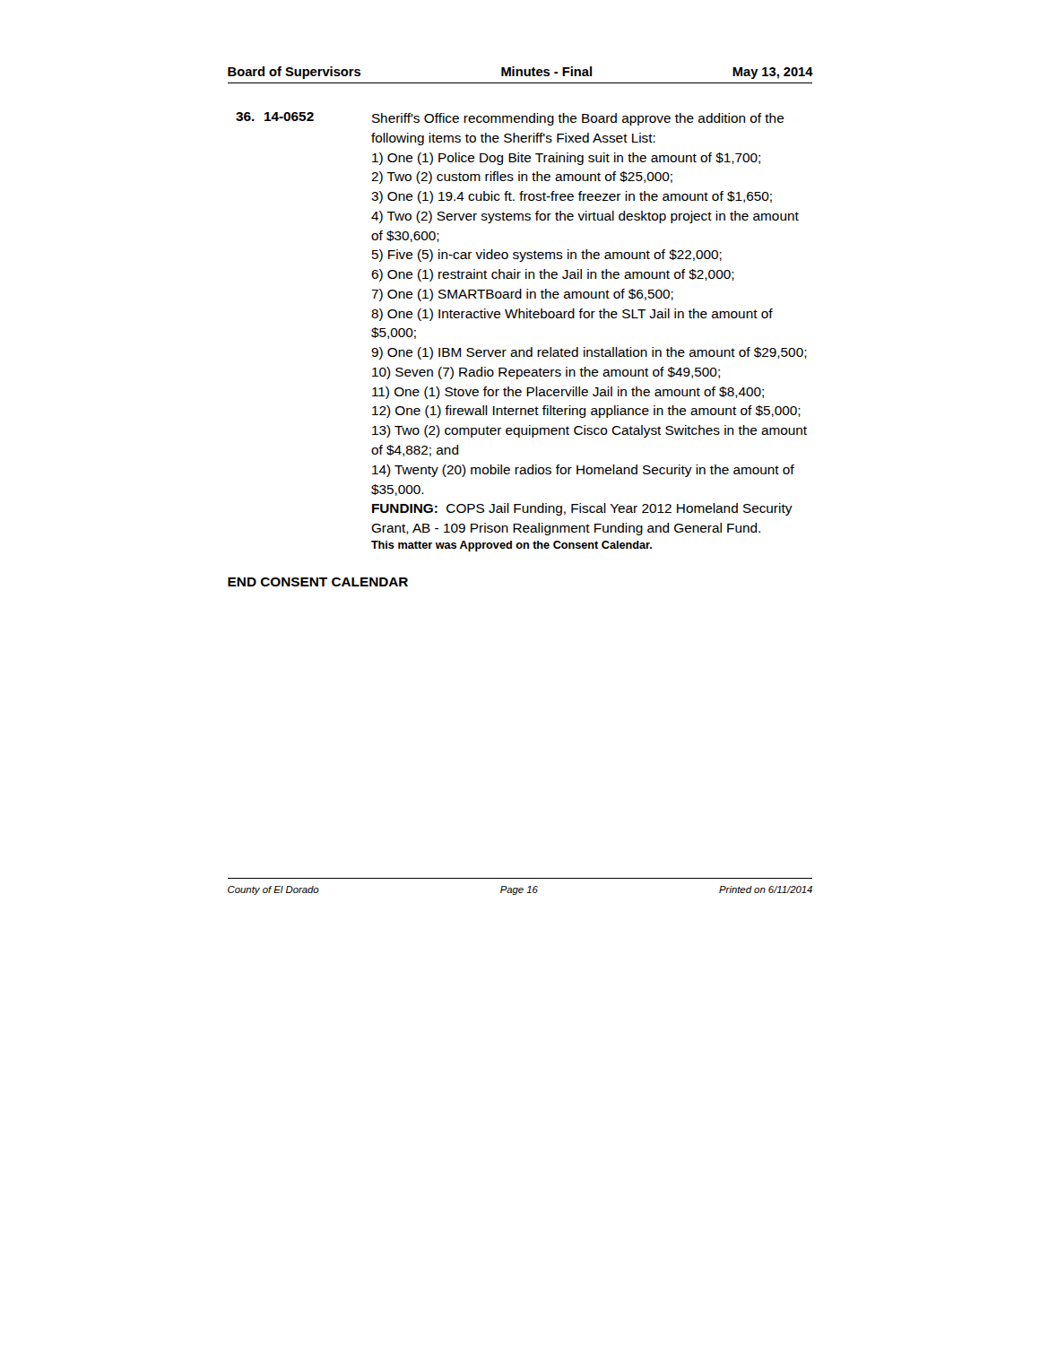Board of Supervisors
Minutes - Final
May 13, 2014
36.
14-0652
Sheriff's Office recommending the Board approve the addition of the following items to the Sheriff's Fixed Asset List:
1) One (1) Police Dog Bite Training suit in the amount of $1,700;
2) Two (2) custom rifles in the amount of $25,000;
3) One (1) 19.4 cubic ft. frost-free freezer in the amount of $1,650;
4) Two (2) Server systems for the virtual desktop project in the amount of $30,600;
5) Five (5) in-car video systems in the amount of $22,000;
6) One (1) restraint chair in the Jail in the amount of $2,000;
7) One (1) SMARTBoard in the amount of $6,500;
8) One (1) Interactive Whiteboard for the SLT Jail in the amount of $5,000;
9) One (1) IBM Server and related installation in the amount of $29,500;
10) Seven (7) Radio Repeaters in the amount of $49,500;
11) One (1) Stove for the Placerville Jail in the amount of $8,400;
12) One (1) firewall Internet filtering appliance in the amount of $5,000;
13) Two (2) computer equipment Cisco Catalyst Switches in the amount of $4,882; and
14) Twenty (20) mobile radios for Homeland Security in the amount of $35,000.
FUNDING: COPS Jail Funding, Fiscal Year 2012 Homeland Security Grant, AB - 109 Prison Realignment Funding and General Fund.
This matter was Approved on the Consent Calendar.
END CONSENT CALENDAR
County of El Dorado
Page 16
Printed on 6/11/2014